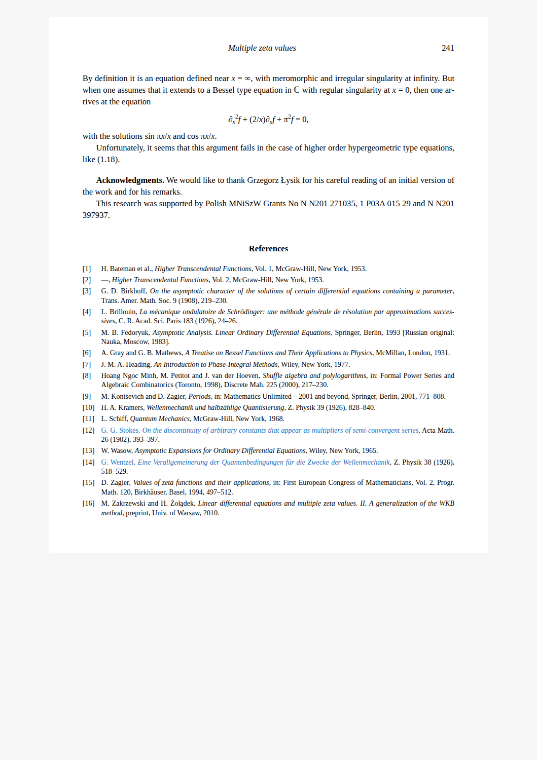Multiple zeta values 241
By definition it is an equation defined near x = ∞, with meromorphic and irregular singularity at infinity. But when one assumes that it extends to a Bessel type equation in ℂ with regular singularity at x = 0, then one arrives at the equation
∂x2f + (2/x)∂xf + π2f = 0,
with the solutions sin πx/x and cos πx/x.
Unfortunately, it seems that this argument fails in the case of higher order hypergeometric type equations, like (1.18).
Acknowledgments. We would like to thank Grzegorz Łysik for his careful reading of an initial version of the work and for his remarks.
This research was supported by Polish MNiSzW Grants No N N201 271035, 1 P03A 015 29 and N N201 397937.
References
[1] H. Bateman et al., Higher Transcendental Functions, Vol. 1, McGraw-Hill, New York, 1953.
[2]—, Higher Transcendental Functions, Vol. 2, McGraw-Hill, New York, 1953.
[3] G. D. Birkhoff, On the asymptotic character of the solutions of certain differential equations containing a parameter, Trans. Amer. Math. Soc. 9 (1908), 219–230.
[4] L. Brillouin, La mécanique ondulatoire de Schrödinger: une méthode générale de résolution par approximations successives, C. R. Acad. Sci. Paris 183 (1926), 24–26.
[5] M. B. Fedoryuk, Asymptotic Analysis. Linear Ordinary Differential Equations, Springer, Berlin, 1993 [Russian original: Nauka, Moscow, 1983].
[6] A. Gray and G. B. Mathews, A Treatise on Bessel Functions and Their Applications to Physics, McMillan, London, 1931.
[7] J. M. A. Heading, An Introduction to Phase-Integral Methods, Wiley, New York, 1977.
[8] Hoang Ngoc Minh, M. Petitot and J. van der Hoeven, Shuffle algebra and polylogarithms, in: Formal Power Series and Algebraic Combinatorics (Toronto, 1998), Discrete Mah. 225 (2000), 217–230.
[9] M. Kontsevich and D. Zagier, Periods, in: Mathematics Unlimited—2001 and beyond, Springer, Berlin, 2001, 771–808.
[10] H. A. Kramers, Wellenmechanik und halbzählige Quantisierung, Z. Physik 39 (1926), 828–840.
[11] L. Schiff, Quantum Mechanics, McGraw-Hill, New York, 1968.
[12] G. G. Stokes, On the discontinuity of arbitrary constants that appear as multipliers of semi-convergent series, Acta Math. 26 (1902), 393–397.
[13] W. Wasow, Asymptotic Expansions for Ordinary Differential Equations, Wiley, New York, 1965.
[14] G. Wentzel, Eine Verallgemeinerung der Quantenbedingungen für die Zwecke der Wellenmechanik, Z. Physik 38 (1926), 518–529.
[15] D. Zagier, Values of zeta functions and their applications, in: First European Congress of Mathematicians, Vol. 2, Progr. Math. 120, Birkhäuser, Basel, 1994, 497–512.
[16] M. Zakrzewski and H. Żołądek, Linear differential equations and multiple zeta values. II. A generalization of the WKB method, preprint, Univ. of Warsaw, 2010.